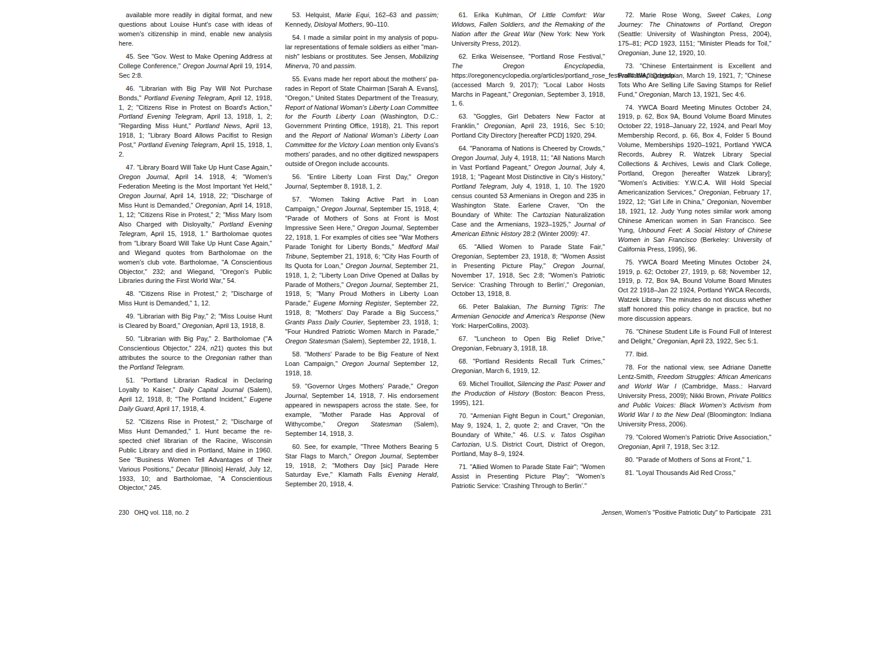available more readily in digital format, and new questions about Louise Hunt's case with ideas of women's citizenship in mind, enable new analysis here.
45. See "Gov. West to Make Opening Address at College Conference," Oregon Journal April 19, 1914, Sec 2:8.
46. "Librarian with Big Pay Will Not Purchase Bonds," Portland Evening Telegram, April 12, 1918, 1, 2; "Citizens Rise in Protest on Board's Action," Portland Evening Telegram, April 13, 1918, 1, 2; "Regarding Miss Hunt," Portland News, April 13, 1918, 1; "Library Board Allows Pacifist to Resign Post," Portland Evening Telegram, April 15, 1918, 1, 2.
47. "Library Board Will Take Up Hunt Case Again," Oregon Journal, April 14. 1918, 4; "Women's Federation Meeting is the Most Important Yet Held," Oregon Journal, April 14, 1918, 22; "Discharge of Miss Hunt is Demanded," Oregonian, April 14, 1918, 1, 12; "Citizens Rise in Protest," 2; "Miss Mary Isom Also Charged with Disloyalty," Portland Evening Telegram, April 15, 1918, 1." Bartholomae quotes from "Library Board Will Take Up Hunt Case Again," and Wiegand quotes from Bartholomae on the women's club vote. Bartholomae, "A Conscientious Objector," 232; and Wiegand, "Oregon's Public Libraries during the First World War," 54.
48. "Citizens Rise in Protest," 2; "Discharge of Miss Hunt is Demanded," 1, 12.
49. "Librarian with Big Pay," 2; "Miss Louise Hunt is Cleared by Board," Oregonian, April 13, 1918, 8.
50. "Librarian with Big Pay," 2. Bartholomae ("A Conscientious Objector," 224, n21) quotes this but attributes the source to the Oregonian rather than the Portland Telegram.
51. "Portland Librarian Radical in Declaring Loyalty to Kaiser," Daily Capital Journal (Salem), April 12, 1918, 8; "The Portland Incident," Eugene Daily Guard, April 17, 1918, 4.
52. "Citizens Rise in Protest," 2; "Discharge of Miss Hunt Demanded," 1. Hunt became the respected chief librarian of the Racine, Wisconsin Public Library and died in Portland, Maine in 1960. See "Business Women Tell Advantages of Their Various Positions," Decatur [Illinois] Herald, July 12, 1933, 10; and Bartholomae, "A Conscientious Objector," 245.
53. Helquist, Marie Equi, 162–63 and passim; Kennedy, Disloyal Mothers, 90–110.
54. I made a similar point in my analysis of popular representations of female soldiers as either "mannish" lesbians or prostitutes. See Jensen, Mobilizing Minerva, 70 and passim.
55. Evans made her report about the mothers' parades in Report of State Chairman [Sarah A. Evans], "Oregon," United States Department of the Treasury, Report of National Woman's Liberty Loan Committee for the Fourth Liberty Loan (Washington, D.C.: Government Printing Office, 1918), 21. This report and the Report of National Woman's Liberty Loan Committee for the Victory Loan mention only Evans's mothers' parades, and no other digitized newspapers outside of Oregon include accounts.
56. "Entire Liberty Loan First Day," Oregon Journal, September 8, 1918, 1, 2.
57. "Women Taking Active Part in Loan Campaign," Oregon Journal, September 15, 1918, 4; "Parade of Mothers of Sons at Front is Most Impressive Seen Here," Oregon Journal, September 22, 1918, 1. For examples of cities see "War Mothers Parade Tonight for Liberty Bonds," Medford Mail Tribune, September 21, 1918, 6; "City Has Fourth of Its Quota for Loan," Oregon Journal, September 21, 1918, 1, 2; "Liberty Loan Drive Opened at Dallas by Parade of Mothers," Oregon Journal, September 21, 1918, 5; "Many Proud Mothers in Liberty Loan Parade," Eugene Morning Register, September 22, 1918, 8; "Mothers' Day Parade a Big Success," Grants Pass Daily Courier, September 23, 1918, 1; "Four Hundred Patriotic Women March in Parade," Oregon Statesman (Salem), September 22, 1918, 1.
58. "Mothers' Parade to be Big Feature of Next Loan Campaign," Oregon Journal September 12, 1918, 18.
59. "Governor Urges Mothers' Parade," Oregon Journal, September 14, 1918, 7. His endorsement appeared in newspapers across the state. See, for example, "Mother Parade Has Approval of Withycombe," Oregon Statesman (Salem), September 14, 1918, 3.
60. See, for example, "Three Mothers Bearing 5 Star Flags to March," Oregon Journal, September 19, 1918, 2; "Mothers Day [sic] Parade Here Saturday Eve," Klamath Falls Evening Herald, September 20, 1918, 4.
61. Erika Kuhlman, Of Little Comfort: War Widows, Fallen Soldiers, and the Remaking of the Nation after the Great War (New York: New York University Press, 2012).
62. Erika Weisensee, "Portland Rose Festival," The Oregon Encyclopedia, https://oregonencyclopedia.org/articles/portland_rose_festival/#.WApbgdzisfp (accessed March 9, 2017); "Local Labor Hosts Marchs in Pageant," Oregonian, September 3, 1918, 1, 6.
63. "Goggles, Girl Debaters New Factor at Franklin," Oregonian, April 23, 1916, Sec 5:10; Portland City Directory [hereafter PCD] 1920, 294.
64. "Panorama of Nations is Cheered by Crowds," Oregon Journal, July 4, 1918, 11; "All Nations March in Vast Portland Pageant," Oregon Journal, July 4, 1918, 1; "Pageant Most Distinctive in City's History," Portland Telegram, July 4, 1918, 1, 10. The 1920 census counted 53 Armenians in Oregon and 235 in Washington State. Earlene Craver, "On the Boundary of White: The Cartozian Naturalization Case and the Armenians, 1923–1925," Journal of American Ethnic History 28:2 (Winter 2009): 47.
65. "Allied Women to Parade State Fair," Oregonian, September 23, 1918, 8; "Women Assist in Presenting Picture Play," Oregon Journal, November 17, 1918, Sec 2:8; "Women's Patriotic Service: 'Crashing Through to Berlin'," Oregonian, October 13, 1918, 8.
66. Peter Balakian, The Burning Tigris: The Armenian Genocide and America's Response (New York: HarperCollins, 2003).
67. "Luncheon to Open Big Relief Drive," Oregonian, February 3, 1918, 18.
68. "Portland Residents Recall Turk Crimes," Oregonian, March 6, 1919, 12.
69. Michel Trouillot, Silencing the Past: Power and the Production of History (Boston: Beacon Press, 1995), 121.
70. "Armenian Fight Begun in Court," Oregonian, May 9, 1924, 1, 2, quote 2; and Craver, "On the Boundary of White," 46. U.S. v. Tatos Osgihan Cartozian, U.S. District Court, District of Oregon, Portland, May 8–9, 1924.
71. "Allied Women to Parade State Fair"; "Women Assist in Presenting Picture Play"; "Women's Patriotic Service: 'Crashing Through to Berlin'."
72. Marie Rose Wong, Sweet Cakes, Long Journey: The Chinatowns of Portland, Oregon (Seattle: University of Washington Press, 2004), 175–81; PCD 1923, 1151; "Minister Pleads for Toil," Oregonian, June 12, 1920, 10.
73. "Chinese Entertainment is Excellent and Profitable," Oregonian, March 19, 1921, 7; "Chinese Tots Who Are Selling Life Saving Stamps for Relief Fund," Oregonian, March 13, 1921, Sec 4:6.
74. YWCA Board Meeting Minutes October 24, 1919, p. 62, Box 9A, Bound Volume Board Minutes October 22, 1918–January 22, 1924, and Pearl Moy Membership Record, p. 66, Box 4, Folder 5 Bound Volume, Memberships 1920–1921, Portland YWCA Records, Aubrey R. Watzek Library Special Collections & Archives, Lewis and Clark College, Portland, Oregon [hereafter Watzek Library]; "Women's Activities: Y.W.C.A. Will Hold Special Americanization Services," Oregonian, February 17, 1922, 12; "Girl Life in China," Oregonian, November 18, 1921, 12. Judy Yung notes similar work among Chinese American women in San Francisco. See Yung, Unbound Feet: A Social History of Chinese Women in San Francisco (Berkeley: University of California Press, 1995), 96.
75. YWCA Board Meeting Minutes October 24, 1919, p. 62; October 27, 1919, p. 68; November 12, 1919, p. 72, Box 9A, Bound Volume Board Minutes Oct 22 1918–Jan 22 1924, Portland YWCA Records, Watzek Library. The minutes do not discuss whether staff honored this policy change in practice, but no more discussion appears.
76. "Chinese Student Life is Found Full of Interest and Delight," Oregonian, April 23, 1922, Sec 5:1.
77. Ibid.
78. For the national view, see Adriane Danette Lentz-Smith, Freedom Struggles: African Americans and World War I (Cambridge, Mass.: Harvard University Press, 2009); Nikki Brown, Private Politics and Public Voices: Black Women's Activism from World War I to the New Deal (Bloomington: Indiana University Press, 2006).
79. "Colored Women's Patriotic Drive Association," Oregonian, April 7, 1918, Sec 3:12.
80. "Parade of Mothers of Sons at Front," 1.
81. "Loyal Thousands Aid Red Cross,"
230 OHQ vol. 118, no. 2
Jensen, Women's "Positive Patriotic Duty" to Participate 231